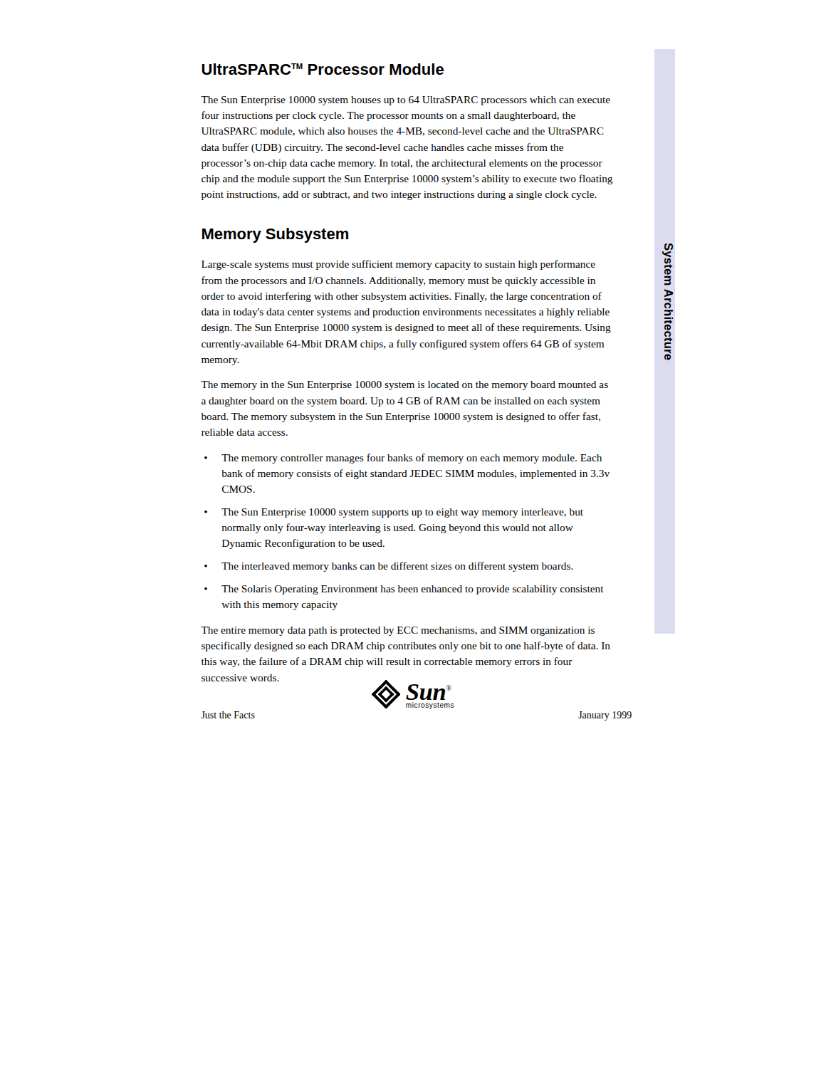System Architecture
UltraSPARCTM Processor Module
The Sun Enterprise 10000 system houses up to 64 UltraSPARC processors which can execute four instructions per clock cycle. The processor mounts on a small daughterboard, the UltraSPARC module, which also houses the 4-MB, second-level cache and the UltraSPARC data buffer (UDB) circuitry. The second-level cache handles cache misses from the processor’s on-chip data cache memory. In total, the architectural elements on the processor chip and the module support the Sun Enterprise 10000 system’s ability to execute two floating point instructions, add or subtract, and two integer instructions during a single clock cycle.
Memory Subsystem
Large-scale systems must provide sufficient memory capacity to sustain high performance from the processors and I/O channels. Additionally, memory must be quickly accessible in order to avoid interfering with other subsystem activities. Finally, the large concentration of data in today's data center systems and production environments necessitates a highly reliable design. The Sun Enterprise 10000 system is designed to meet all of these requirements. Using currently-available 64-Mbit DRAM chips, a fully configured system offers 64 GB of system memory.
The memory in the Sun Enterprise 10000 system is located on the memory board mounted as a daughter board on the system board. Up to 4 GB of RAM can be installed on each system board. The memory subsystem in the Sun Enterprise 10000 system is designed to offer fast, reliable data access.
The memory controller manages four banks of memory on each memory module. Each bank of memory consists of eight standard JEDEC SIMM modules, implemented in 3.3v CMOS.
The Sun Enterprise 10000 system supports up to eight way memory interleave, but normally only four-way interleaving is used. Going beyond this would not allow Dynamic Reconfiguration to be used.
The interleaved memory banks can be different sizes on different system boards.
The Solaris Operating Environment has been enhanced to provide scalability consistent with this memory capacity
The entire memory data path is protected by ECC mechanisms, and SIMM organization is specifically designed so each DRAM chip contributes only one bit to one half-byte of data. In this way, the failure of a DRAM chip will result in correctable memory errors in four successive words.
Sun®
microsystems
Just the Facts January 1999